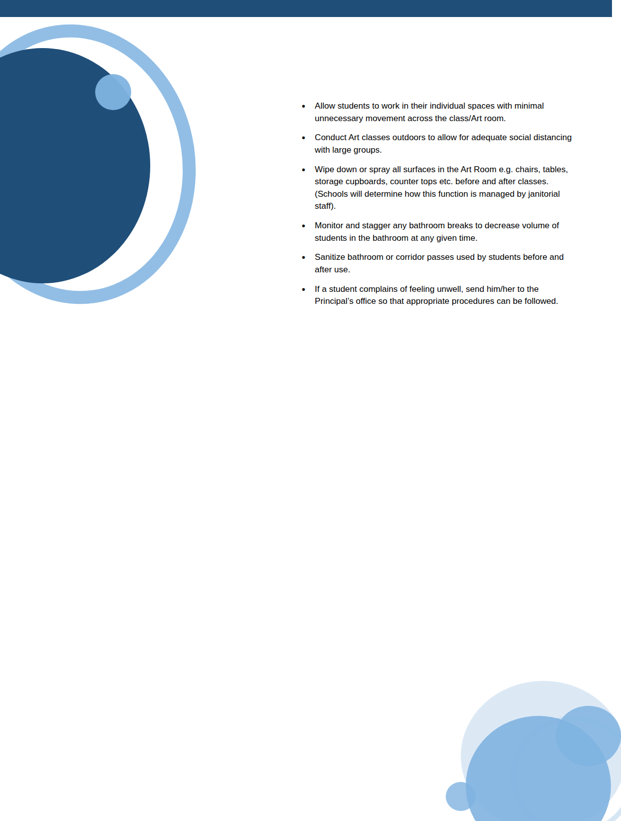Allow students to work in their individual spaces with minimal unnecessary movement across the class/Art room.
Conduct Art classes outdoors to allow for adequate social distancing with large groups.
Wipe down or spray all surfaces in the Art Room e.g. chairs, tables, storage cupboards, counter tops etc. before and after classes. (Schools will determine how this function is managed by janitorial staff).
Monitor and stagger any bathroom breaks to decrease volume of students in the bathroom at any given time.
Sanitize bathroom or corridor passes used by students before and after use.
If a student complains of feeling unwell, send him/her to the Principal’s office so that appropriate procedures can be followed.